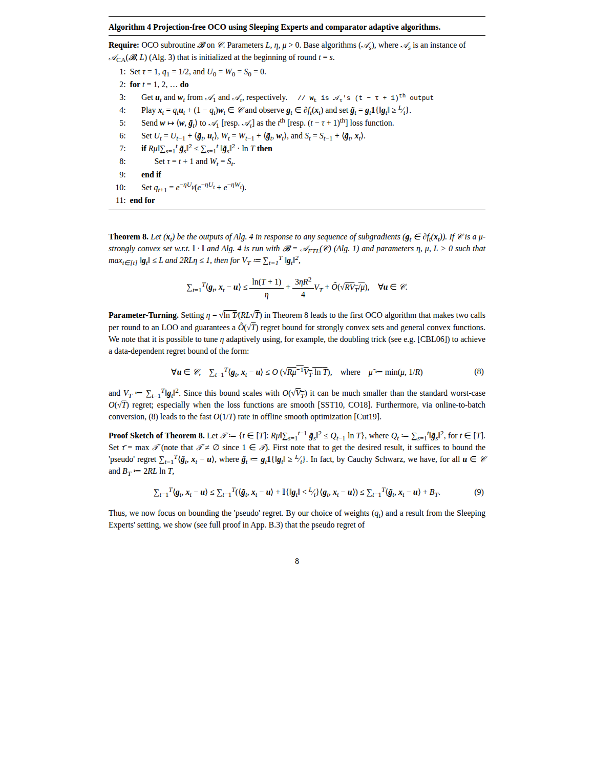Algorithm 4 Projection-free OCO using Sleeping Experts and comparator adaptive algorithms.
Require: OCO subroutine 𝓑 on 𝒞. Parameters L, η, μ > 0. Base algorithms (𝒜s), where 𝒜s is an instance of 𝒜CA(𝓑, L) (Alg. 3) that is initialized at the beginning of round t = s.
Set τ = 1, q1 = 1/2, and U0 = W0 = S0 = 0.
for t = 1, 2, … do
Get ut and wt from 𝒜1 and 𝒜τ, respectively. // wt is 𝒜τ's (t − τ + 1)th output
Play xt = qt ut + (1 − qt)wt ∈ 𝒞 and observe gt ∈ ∂ft(xt) and set g̃t = gt1{‖gt‖ ≥ L⁄t}.
Send w ↦ ⟨w, g̃t⟩ to 𝒜1 [resp. 𝒜τ] as the tth [resp. (t − τ + 1)th] loss function.
Set Ut = Ut−1 + ⟨g̃t, ut⟩, Wt = Wt−1 + ⟨g̃t, wt⟩, and St = St−1 + ⟨g̃t, xt⟩.
if Rμ‖∑s=1t g̃s‖2 ≤ ∑s=1t ‖g̃s‖2 · ln T then
Set τ = t + 1 and Wt = St.
end if
Set qt+1 = e−ηUt⁄(e−ηUt + e−ηWt).
end for
Theorem 8. Let (xt) be the outputs of Alg. 4 in response to any sequence of subgradients (gt ∈ ∂ft(xt)). If 𝒞 is a μ-strongly convex set w.r.t. ‖ · ‖ and Alg. 4 is run with 𝓑 = 𝒜FTL(𝒞) (Alg. 1) and parameters η, μ, L > 0 such that maxt∈[t] ‖gt‖ ≤ L and 2RLη ≤ 1, then for VT ≔ ∑t=1T ‖gt‖2,
∑t=1T⟨gt, xt − u⟩ ≤ ln(T + 1) η + 3ηR24 VT + Õ(√RVT/μ), ∀u ∈ 𝒞.
Parameter-Turning. Setting η = √ln T⁄(RL√T) in Theorem 8 leads to the first OCO algorithm that makes two calls per round to an LOO and guarantees a Õ(√T) regret bound for strongly convex sets and general convex functions. We note that it is possible to tune η adaptively using, for example, the doubling trick (see e.g. [CBL06]) to achieve a data-dependent regret bound of the form:
∀u ∈ 𝒞, ∑t=1T⟨gt, xt − u⟩ ≤ O (√Rμ̃−1VT ln T), where μ̃ ≔ min(μ, 1/R)
(8)
and VT ≔ ∑t=1T‖gt‖2. Since this bound scales with O(√VT) it can be much smaller than the standard worst-case O(√T) regret; especially when the loss functions are smooth [SST10, CO18]. Furthermore, via online-to-batch conversion, (8) leads to the fast O(1/T) rate in offline smooth optimization [Cut19].
Proof Sketch of Theorem 8. Let 𝒯 ≔ {t ∈ [T]: Rμ‖∑s=1t−1 g̃s‖2 ≤ Qt−1 ln T}, where Qt ≔ ∑s=1t‖g̃s‖2, for t ∈ [T]. Set τ̄ = max 𝒯 (note that 𝒯 ≠ ∅ since 1 ∈ 𝒯). First note that to get the desired result, it suffices to bound the 'pseudo' regret ∑t=1T⟨g̃t, xt − u⟩, where g̃t ≔ gt1{‖gt‖ ≥ L⁄t}. In fact, by Cauchy Schwarz, we have, for all u ∈ 𝒞 and BT ≔ 2RL ln T,
∑t=1T⟨gt, xt − u⟩ ≤ ∑t=1T(⟨g̃t, xt − u⟩ + 𝕀{‖gt‖ < L⁄t}⟨gt, xt − u⟩) ≤ ∑t=1T⟨g̃t, xt − u⟩ + BT.
(9)
Thus, we now focus on bounding the 'pseudo' regret. By our choice of weights (qt) and a result from the Sleeping Experts' setting, we show (see full proof in App. B.3) that the pseudo regret of
8